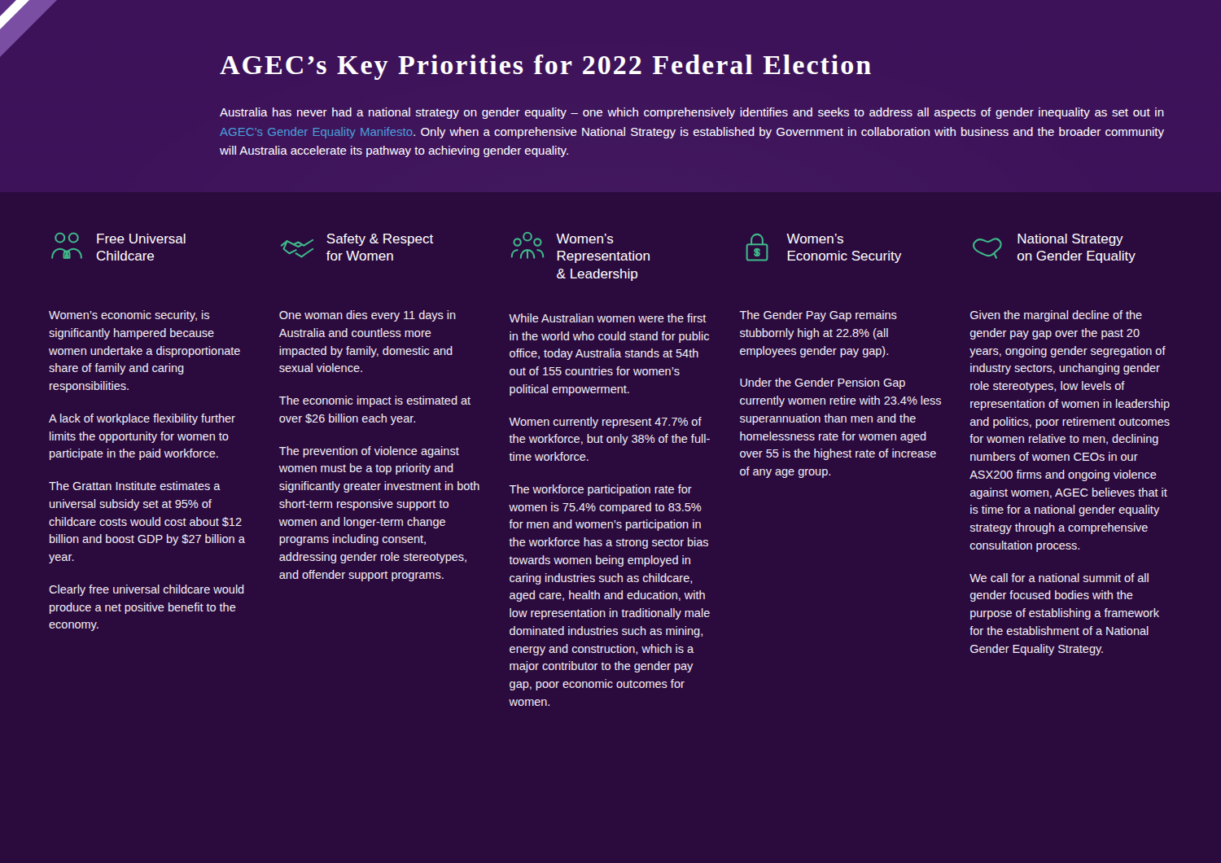AGEC’s Key Priorities for 2022 Federal Election
Australia has never had a national strategy on gender equality – one which comprehensively identifies and seeks to address all aspects of gender inequality as set out in AGEC’s Gender Equality Manifesto. Only when a comprehensive National Strategy is established by Government in collaboration with business and the broader community will Australia accelerate its pathway to achieving gender equality.
Free Universal
Childcare
Women’s economic security, is significantly hampered because women undertake a disproportionate share of family and caring responsibilities.
A lack of workplace flexibility further limits the opportunity for women to participate in the paid workforce.
The Grattan Institute estimates a universal subsidy set at 95% of childcare costs would cost about $12 billion and boost GDP by $27 billion a year.
Clearly free universal childcare would produce a net positive benefit to the economy.
Safety & Respect
for Women
One woman dies every 11 days in Australia and countless more impacted by family, domestic and sexual violence.
The economic impact is estimated at over $26 billion each year.
The prevention of violence against women must be a top priority and significantly greater investment in both short-term responsive support to women and longer-term change programs including consent, addressing gender role stereotypes, and offender support programs.
Women’s
Representation
& Leadership
While Australian women were the first in the world who could stand for public office, today Australia stands at 54th out of 155 countries for women’s political empowerment.
Women currently represent 47.7% of the workforce, but only 38% of the full-time workforce.
The workforce participation rate for women is 75.4% compared to 83.5% for men and women’s participation in the workforce has a strong sector bias towards women being employed in caring industries such as childcare, aged care, health and education, with low representation in traditionally male dominated industries such as mining, energy and construction, which is a major contributor to the gender pay gap, poor economic outcomes for women.
Women’s
Economic Security
The Gender Pay Gap remains stubbornly high at 22.8% (all employees gender pay gap).
Under the Gender Pension Gap currently women retire with 23.4% less superannuation than men and the homelessness rate for women aged over 55 is the highest rate of increase of any age group.
National Strategy
on Gender Equality
Given the marginal decline of the gender pay gap over the past 20 years, ongoing gender segregation of industry sectors, unchanging gender role stereotypes, low levels of representation of women in leadership and politics, poor retirement outcomes for women relative to men, declining numbers of women CEOs in our ASX200 firms and ongoing violence against women, AGEC believes that it is time for a national gender equality strategy through a comprehensive consultation process.
We call for a national summit of all gender focused bodies with the purpose of establishing a framework for the establishment of a National Gender Equality Strategy.